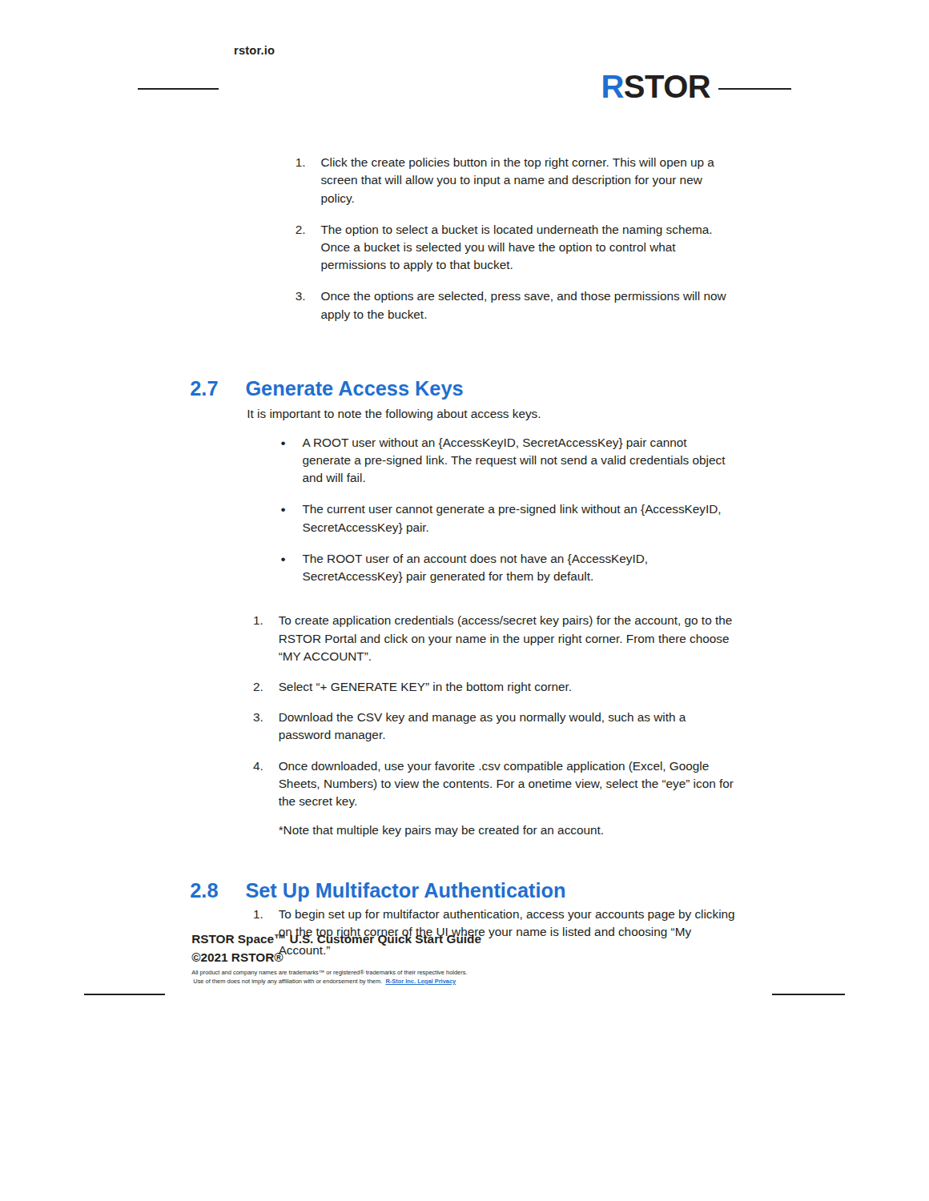rstor.io
RSTOR
Click the create policies button in the top right corner. This will open up a screen that will allow you to input a name and description for your new policy.
The option to select a bucket is located underneath the naming schema. Once a bucket is selected you will have the option to control what permissions to apply to that bucket.
Once the options are selected, press save, and those permissions will now apply to the bucket.
2.7 Generate Access Keys
It is important to note the following about access keys.
A ROOT user without an {AccessKeyID, SecretAccessKey} pair cannot generate a pre-signed link. The request will not send a valid credentials object and will fail.
The current user cannot generate a pre-signed link without an {AccessKeyID, SecretAccessKey} pair.
The ROOT user of an account does not have an {AccessKeyID, SecretAccessKey} pair generated for them by default.
To create application credentials (access/secret key pairs) for the account, go to the RSTOR Portal and click on your name in the upper right corner. From there choose “MY ACCOUNT”.
Select “+ GENERATE KEY” in the bottom right corner.
Download the CSV key and manage as you normally would, such as with a password manager.
Once downloaded, use your favorite .csv compatible application (Excel, Google Sheets, Numbers) to view the contents. For a onetime view, select the “eye” icon for the secret key.
*Note that multiple key pairs may be created for an account.
2.8 Set Up Multifactor Authentication
To begin set up for multifactor authentication, access your accounts page by clicking on the top right corner of the UI where your name is listed and choosing “My Account.”
RSTOR Space™ U.S. Customer Quick Start Guide
©2021 RSTOR®
All product and company names are trademarks™ or registered® trademarks of their respective holders.
Use of them does not imply any affiliation with or endorsement by them. R-Stor Inc. Legal Privacy